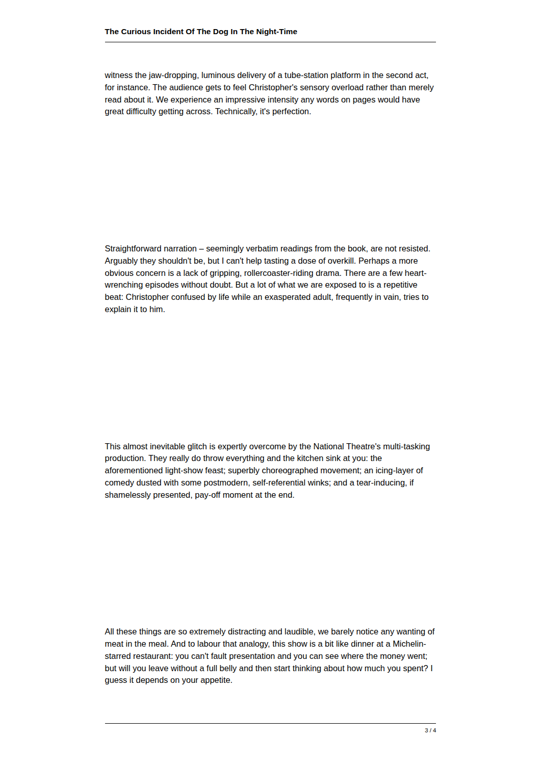The Curious Incident Of The Dog In The Night-Time
witness the jaw-dropping, luminous delivery of a tube-station platform in the second act, for instance. The audience gets to feel Christopher's sensory overload rather than merely read about it. We experience an impressive intensity any words on pages would have great difficulty getting across. Technically, it's perfection.
Straightforward narration – seemingly verbatim readings from the book, are not resisted. Arguably they shouldn't be, but I can't help tasting a dose of overkill. Perhaps a more obvious concern is a lack of gripping, rollercoaster-riding drama. There are a few heart-wrenching episodes without doubt. But a lot of what we are exposed to is a repetitive beat: Christopher confused by life while an exasperated adult, frequently in vain, tries to explain it to him.
This almost inevitable glitch is expertly overcome by the National Theatre's multi-tasking production. They really do throw everything and the kitchen sink at you: the aforementioned light-show feast; superbly choreographed movement; an icing-layer of comedy dusted with some postmodern, self-referential winks; and a tear-inducing, if shamelessly presented, pay-off moment at the end.
All these things are so extremely distracting and laudible, we barely notice any wanting of meat in the meal. And to labour that analogy, this show is a bit like dinner at a Michelin-starred restaurant: you can't fault presentation and you can see where the money went; but will you leave without a full belly and then start thinking about how much you spent? I guess it depends on your appetite.
3 / 4